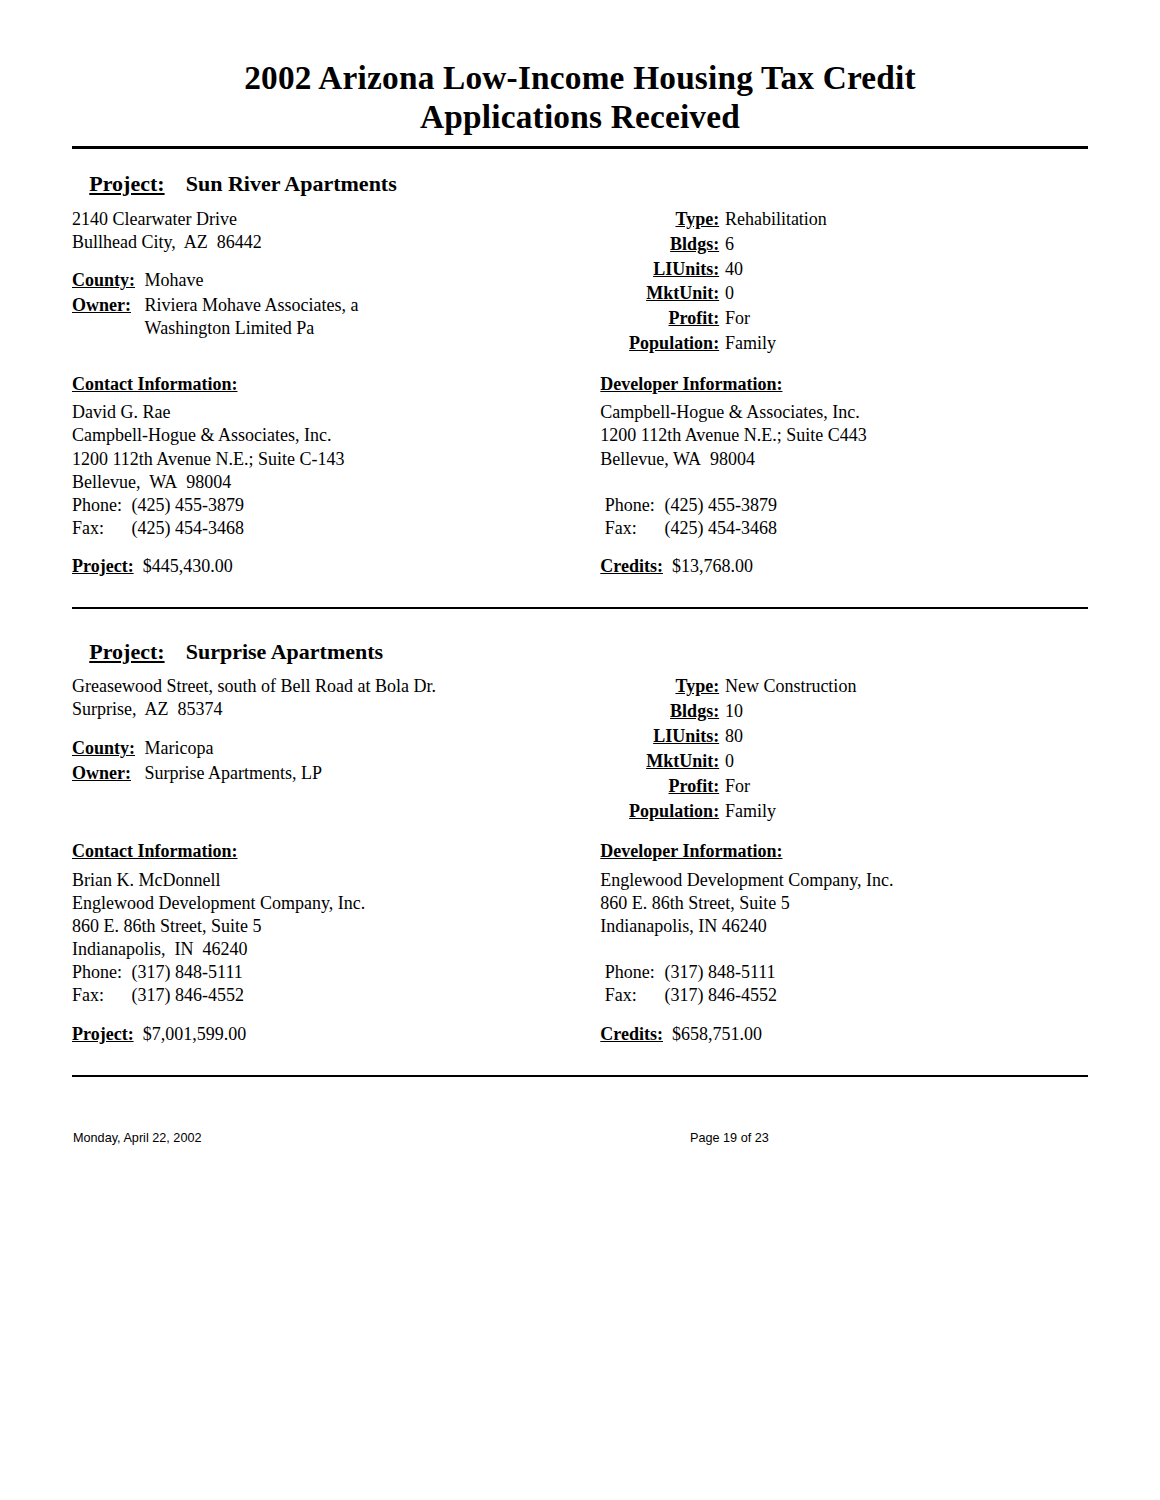2002 Arizona Low-Income Housing Tax Credit
Applications Received
Project: Sun River Apartments
| 2140 Clearwater Drive Bullhead City, AZ 86442 / County: / Mohave / / Owner: / Riviera Mohave Associates, a Washington Limited Pa / | / Type: / Rehabilitation / / Bldgs: / 6 / / LIUnits: / 40 / / MktUnit: / 0 / / Profit: / For / / Population: / Family / |
| Contact Information: David G. Rae Campbell-Hogue & Associates, Inc. 1200 112th Avenue N.E.; Suite C-143 Bellevue, WA 98004 / Phone: / (425) 455-3879 / / Fax: / (425) 454-3468 / Project: $445,430.00 | Developer Information: Campbell-Hogue & Associates, Inc. 1200 112th Avenue N.E.; Suite C443 Bellevue, WA 98004 / Phone: / (425) 455-3879 / / Fax: / (425) 454-3468 / Credits: $13,768.00 |
Project: Surprise Apartments
| Greasewood Street, south of Bell Road at Bola Dr. Surprise, AZ 85374 / County: / Maricopa / / Owner: / Surprise Apartments, LP / | / Type: / New Construction / / Bldgs: / 10 / / LIUnits: / 80 / / MktUnit: / 0 / / Profit: / For / / Population: / Family / |
| Contact Information: Brian K. McDonnell Englewood Development Company, Inc. 860 E. 86th Street, Suite 5 Indianapolis, IN 46240 / Phone: / (317) 848-5111 / / Fax: / (317) 846-4552 / Project: $7,001,599.00 | Developer Information: Englewood Development Company, Inc. 860 E. 86th Street, Suite 5 Indianapolis, IN 46240 / Phone: / (317) 848-5111 / / Fax: / (317) 846-4552 / Credits: $658,751.00 |
| Monday, April 22, 2002 | Page 19 of 23 | |